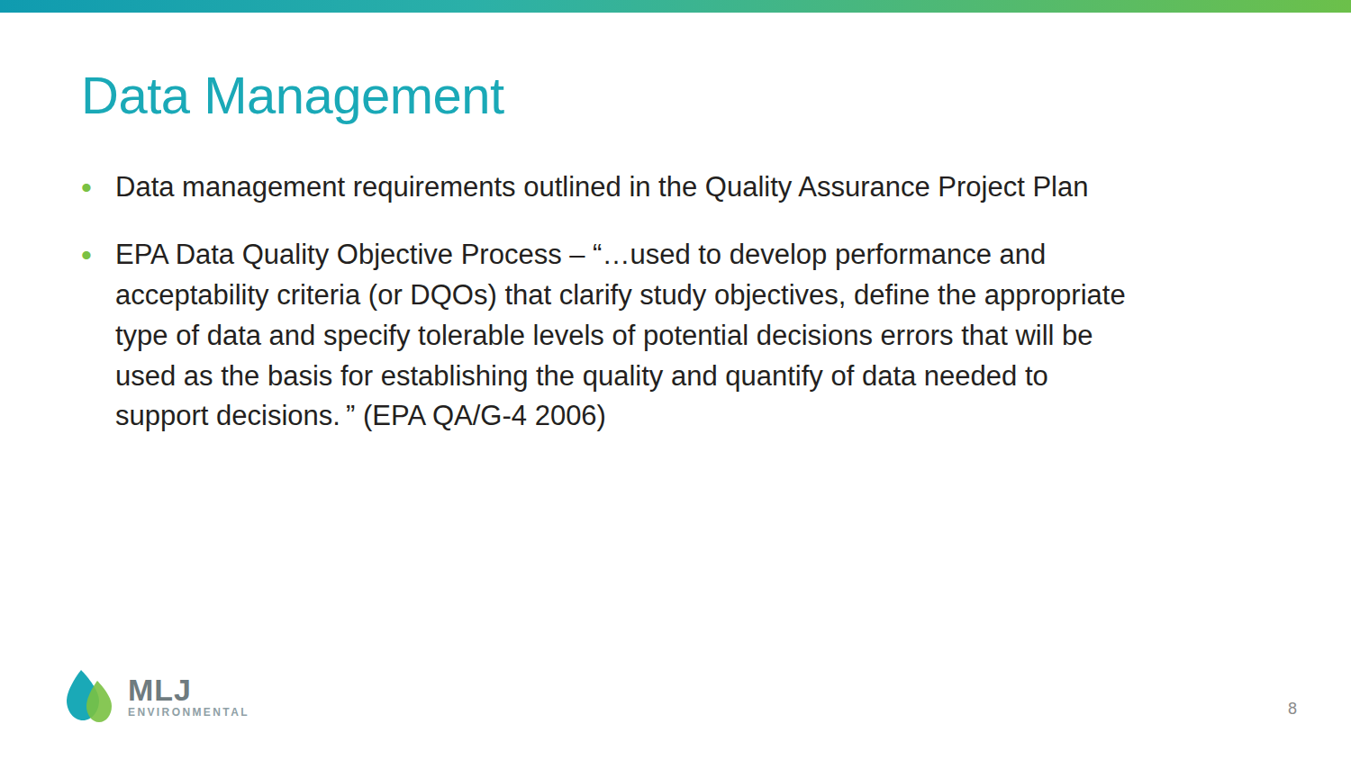Data Management
Data management requirements outlined in the Quality Assurance Project Plan
EPA Data Quality Objective Process – “…used to develop performance and acceptability criteria (or DQOs) that clarify study objectives, define the appropriate type of data and specify tolerable levels of potential decisions errors that will be used as the basis for establishing the quality and quantify of data needed to support decisions. ” (EPA QA/G-4 2006)
MLJ ENVIRONMENTAL
8